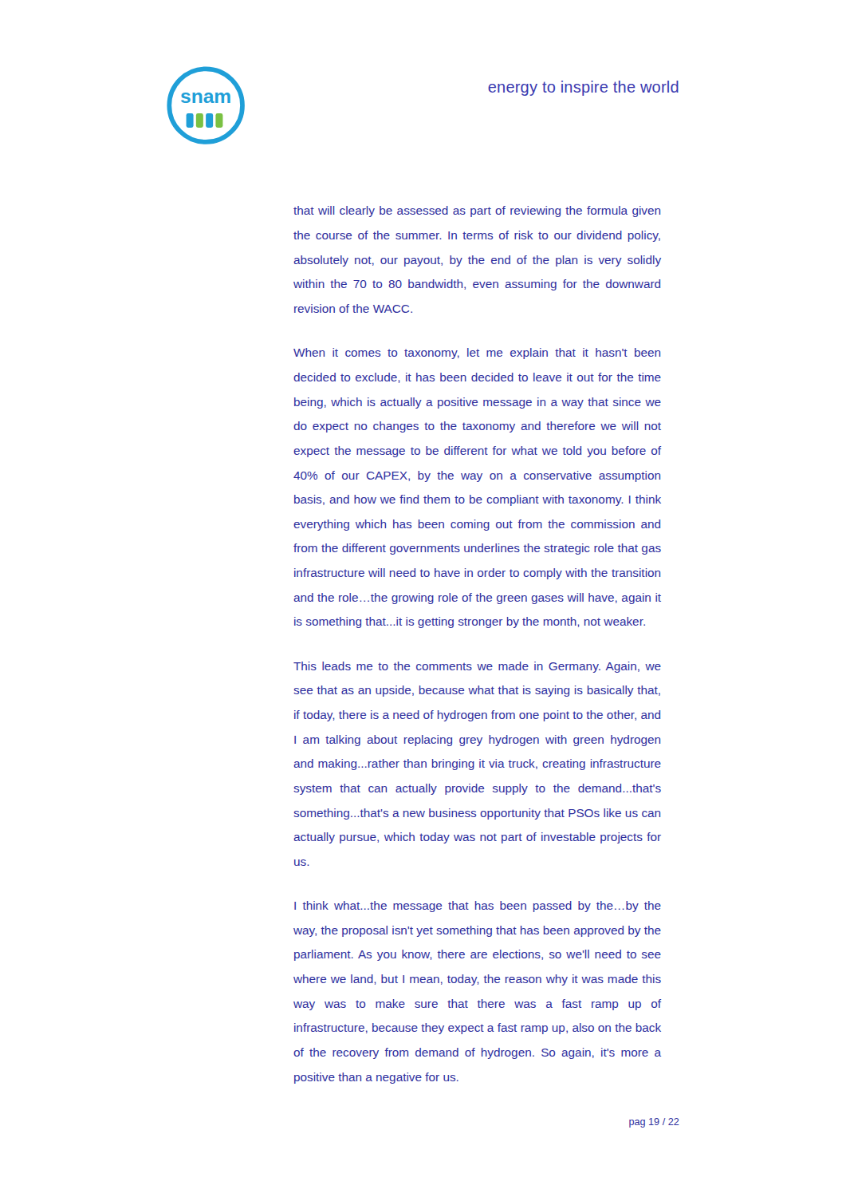snam
energy to inspire the world
that will clearly be assessed as part of reviewing the formula given the course of the summer. In terms of risk to our dividend policy, absolutely not, our payout, by the end of the plan is very solidly within the 70 to 80 bandwidth, even assuming for the downward revision of the WACC.
When it comes to taxonomy, let me explain that it hasn't been decided to exclude, it has been decided to leave it out for the time being, which is actually a positive message in a way that since we do expect no changes to the taxonomy and therefore we will not expect the message to be different for what we told you before of 40% of our CAPEX, by the way on a conservative assumption basis, and how we find them to be compliant with taxonomy. I think everything which has been coming out from the commission and from the different governments underlines the strategic role that gas infrastructure will need to have in order to comply with the transition and the role…the growing role of the green gases will have, again it is something that...it is getting stronger by the month, not weaker.
This leads me to the comments we made in Germany. Again, we see that as an upside, because what that is saying is basically that, if today, there is a need of hydrogen from one point to the other, and I am talking about replacing grey hydrogen with green hydrogen and making...rather than bringing it via truck, creating infrastructure system that can actually provide supply to the demand...that's something...that's a new business opportunity that PSOs like us can actually pursue, which today was not part of investable projects for us.
I think what...the message that has been passed by the…by the way, the proposal isn't yet something that has been approved by the parliament. As you know, there are elections, so we'll need to see where we land, but I mean, today, the reason why it was made this way was to make sure that there was a fast ramp up of infrastructure, because they expect a fast ramp up, also on the back of the recovery from demand of hydrogen. So again, it's more a positive than a negative for us.
pag 19 / 22